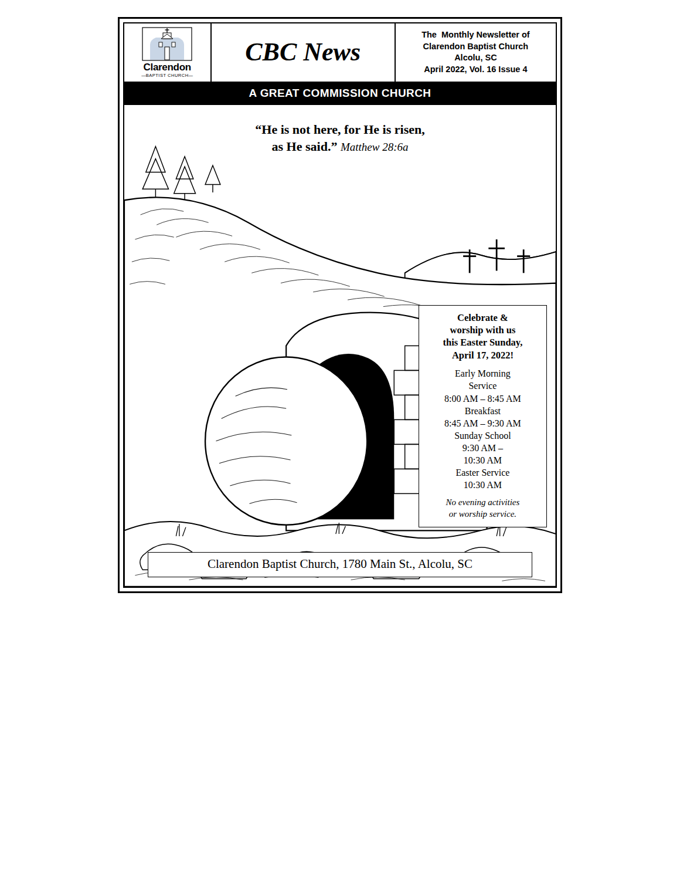Clarendon
—BAPTIST CHURCH—
CBC News
The Monthly Newsletter of
Clarendon Baptist Church
Alcolu, SC
April 2022, Vol. 16 Issue 4
A GREAT COMMISSION CHURCH
“He is not here, for He is risen,
as He said.” Matthew 28:6a
Celebrate &
worship with us
this Easter Sunday,
April 17, 2022!
Early Morning
Service
8:00 AM – 8:45 AM
Breakfast
8:45 AM – 9:30 AM
Sunday School
9:30 AM –
10:30 AM
Easter Service
10:30 AM
No evening activities
or worship service.
Clarendon Baptist Church, 1780 Main St., Alcolu, SC